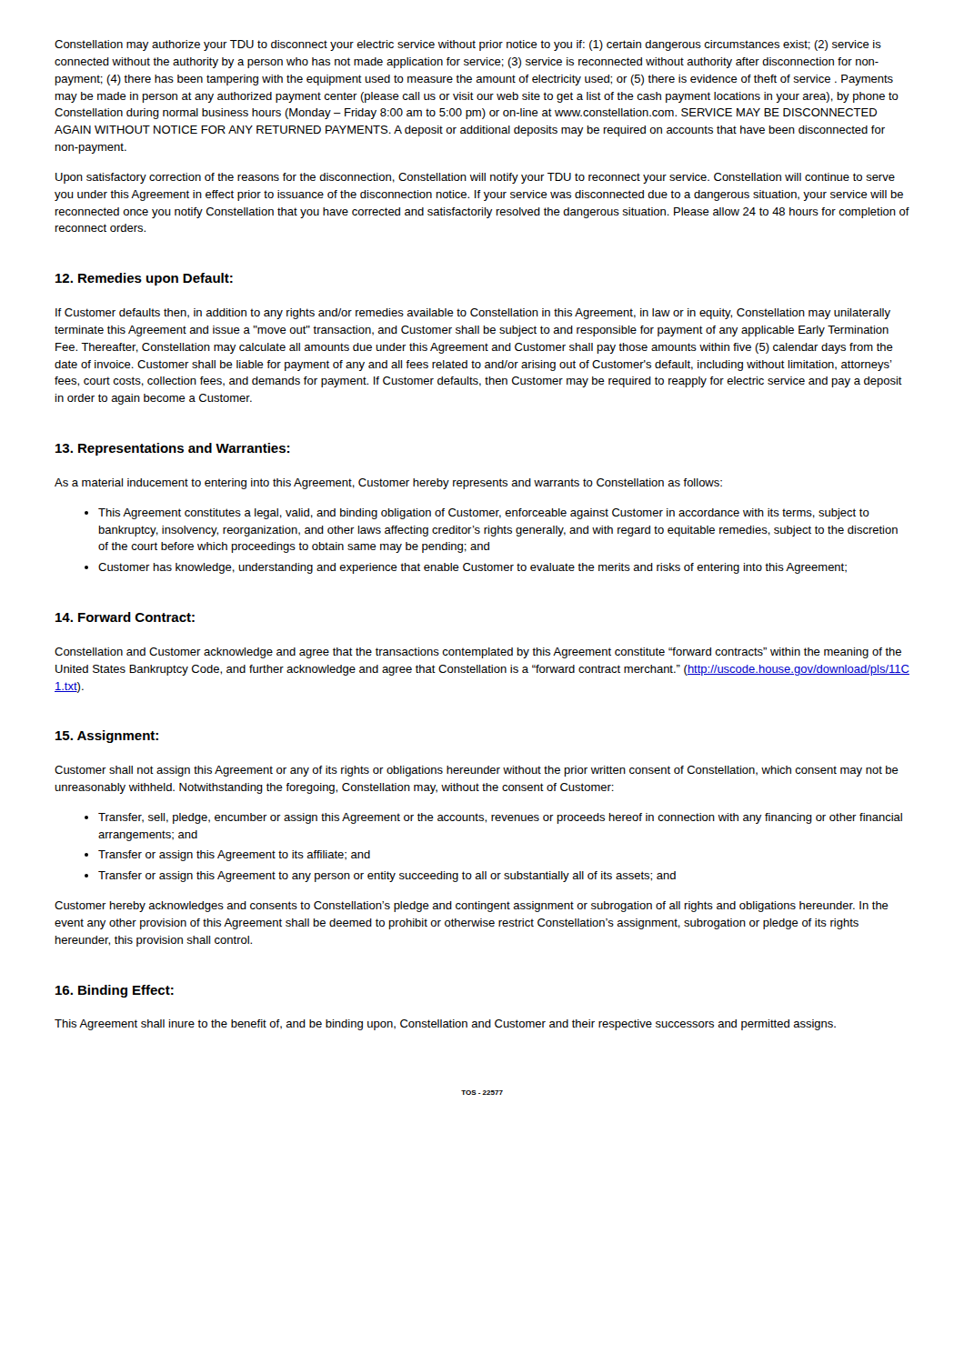Constellation may authorize your TDU to disconnect your electric service without prior notice to you if: (1) certain dangerous circumstances exist; (2) service is connected without the authority by a person who has not made application for service; (3) service is reconnected without authority after disconnection for non-payment; (4) there has been tampering with the equipment used to measure the amount of electricity used; or (5) there is evidence of theft of service . Payments may be made in person at any authorized payment center (please call us or visit our web site to get a list of the cash payment locations in your area), by phone to Constellation during normal business hours (Monday – Friday 8:00 am to 5:00 pm) or on-line at www.constellation.com. SERVICE MAY BE DISCONNECTED AGAIN WITHOUT NOTICE FOR ANY RETURNED PAYMENTS. A deposit or additional deposits may be required on accounts that have been disconnected for non-payment.
Upon satisfactory correction of the reasons for the disconnection, Constellation will notify your TDU to reconnect your service. Constellation will continue to serve you under this Agreement in effect prior to issuance of the disconnection notice. If your service was disconnected due to a dangerous situation, your service will be reconnected once you notify Constellation that you have corrected and satisfactorily resolved the dangerous situation. Please allow 24 to 48 hours for completion of reconnect orders.
12. Remedies upon Default:
If Customer defaults then, in addition to any rights and/or remedies available to Constellation in this Agreement, in law or in equity, Constellation may unilaterally terminate this Agreement and issue a "move out" transaction, and Customer shall be subject to and responsible for payment of any applicable Early Termination Fee. Thereafter, Constellation may calculate all amounts due under this Agreement and Customer shall pay those amounts within five (5) calendar days from the date of invoice. Customer shall be liable for payment of any and all fees related to and/or arising out of Customer's default, including without limitation, attorneys’ fees, court costs, collection fees, and demands for payment. If Customer defaults, then Customer may be required to reapply for electric service and pay a deposit in order to again become a Customer.
13. Representations and Warranties:
As a material inducement to entering into this Agreement, Customer hereby represents and warrants to Constellation as follows:
This Agreement constitutes a legal, valid, and binding obligation of Customer, enforceable against Customer in accordance with its terms, subject to bankruptcy, insolvency, reorganization, and other laws affecting creditor’s rights generally, and with regard to equitable remedies, subject to the discretion of the court before which proceedings to obtain same may be pending; and
Customer has knowledge, understanding and experience that enable Customer to evaluate the merits and risks of entering into this Agreement;
14. Forward Contract:
Constellation and Customer acknowledge and agree that the transactions contemplated by this Agreement constitute “forward contracts” within the meaning of the United States Bankruptcy Code, and further acknowledge and agree that Constellation is a “forward contract merchant.” (http://uscode.house.gov/download/pls/11C1.txt).
15. Assignment:
Customer shall not assign this Agreement or any of its rights or obligations hereunder without the prior written consent of Constellation, which consent may not be unreasonably withheld. Notwithstanding the foregoing, Constellation may, without the consent of Customer:
Transfer, sell, pledge, encumber or assign this Agreement or the accounts, revenues or proceeds hereof in connection with any financing or other financial arrangements; and
Transfer or assign this Agreement to its affiliate; and
Transfer or assign this Agreement to any person or entity succeeding to all or substantially all of its assets; and
Customer hereby acknowledges and consents to Constellation’s pledge and contingent assignment or subrogation of all rights and obligations hereunder. In the event any other provision of this Agreement shall be deemed to prohibit or otherwise restrict Constellation’s assignment, subrogation or pledge of its rights hereunder, this provision shall control.
16. Binding Effect:
This Agreement shall inure to the benefit of, and be binding upon, Constellation and Customer and their respective successors and permitted assigns.
TOS - 22577